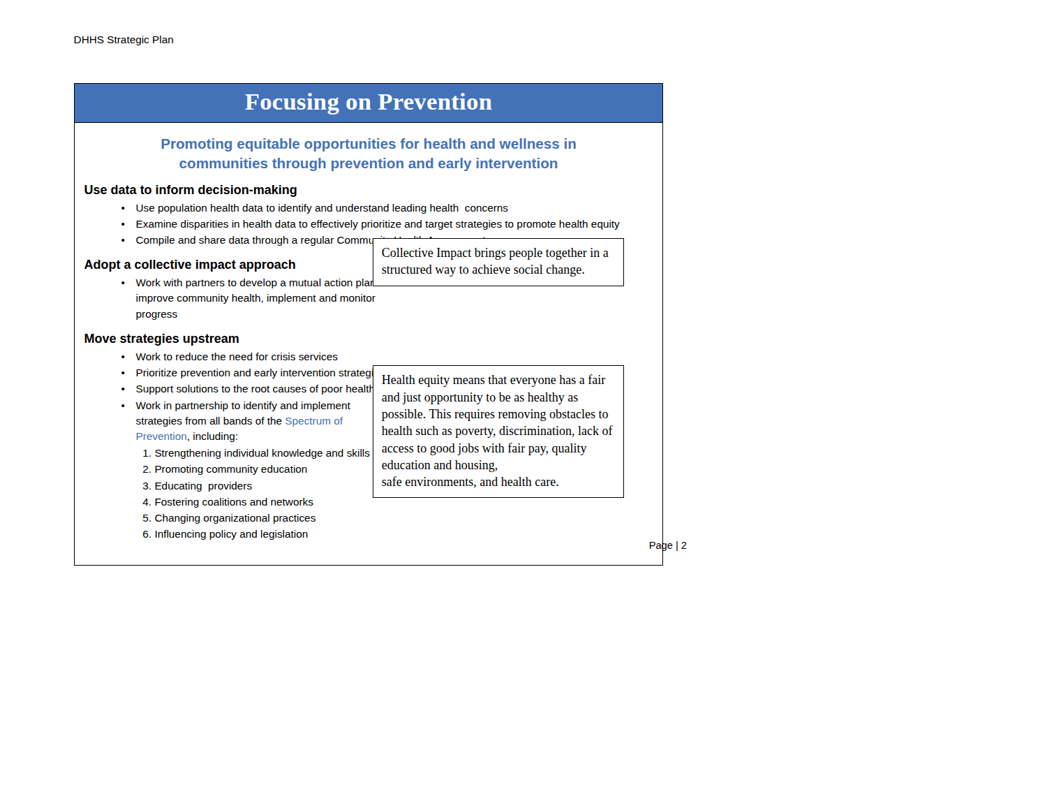DHHS Strategic Plan
Focusing on Prevention
Promoting equitable opportunities for health and wellness in communities through prevention and early intervention
Use data to inform decision-making
Use population health data to identify and understand leading health concerns
Examine disparities in health data to effectively prioritize and target strategies to promote health equity
Compile and share data through a regular Community Health Assessment
Adopt a collective impact approach
Work with partners to develop a mutual action plan to improve community health, implement and monitor progress
Move strategies upstream
Work to reduce the need for crisis services
Prioritize prevention and early intervention strategies that build resilience for children
Support solutions to the root causes of poor health
Work in partnership to identify and implement strategies from all bands of the Spectrum of Prevention, including:
Strengthening individual knowledge and skills
Promoting community education
Educating providers
Fostering coalitions and networks
Changing organizational practices
Influencing policy and legislation
Collective Impact brings people together in a structured way to achieve social change.
Health equity means that everyone has a fair and just opportunity to be as healthy as possible. This requires removing obstacles to health such as poverty, discrimination, lack of access to good jobs with fair pay, quality education and housing,
safe environments, and health care.
Page | 2